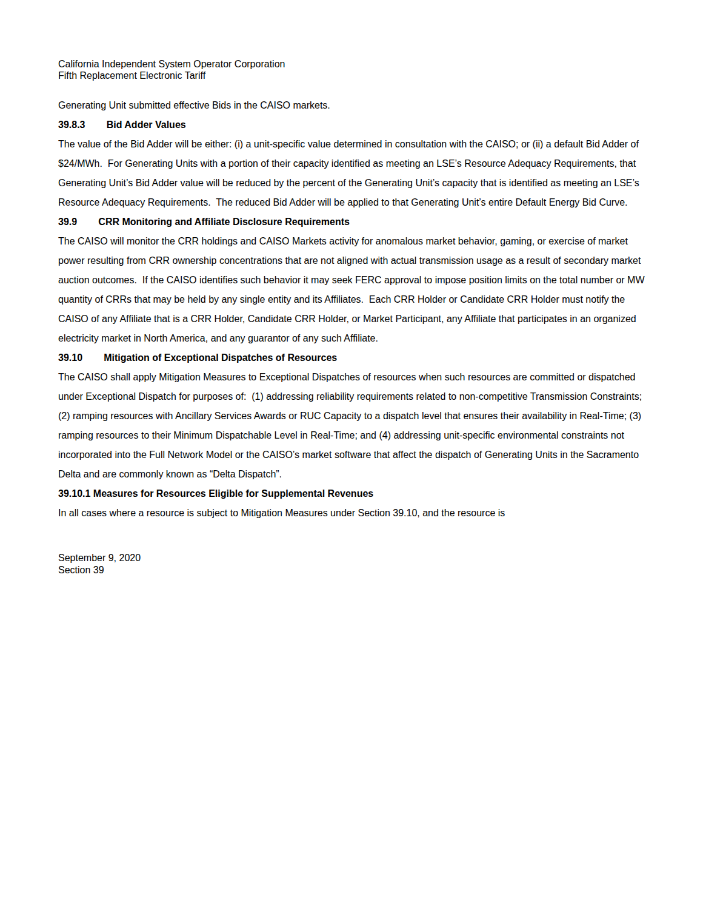California Independent System Operator Corporation
Fifth Replacement Electronic Tariff
Generating Unit submitted effective Bids in the CAISO markets.
39.8.3 Bid Adder Values
The value of the Bid Adder will be either: (i) a unit-specific value determined in consultation with the CAISO; or (ii) a default Bid Adder of $24/MWh. For Generating Units with a portion of their capacity identified as meeting an LSE’s Resource Adequacy Requirements, that Generating Unit’s Bid Adder value will be reduced by the percent of the Generating Unit’s capacity that is identified as meeting an LSE’s Resource Adequacy Requirements. The reduced Bid Adder will be applied to that Generating Unit’s entire Default Energy Bid Curve.
39.9 CRR Monitoring and Affiliate Disclosure Requirements
The CAISO will monitor the CRR holdings and CAISO Markets activity for anomalous market behavior, gaming, or exercise of market power resulting from CRR ownership concentrations that are not aligned with actual transmission usage as a result of secondary market auction outcomes. If the CAISO identifies such behavior it may seek FERC approval to impose position limits on the total number or MW quantity of CRRs that may be held by any single entity and its Affiliates. Each CRR Holder or Candidate CRR Holder must notify the CAISO of any Affiliate that is a CRR Holder, Candidate CRR Holder, or Market Participant, any Affiliate that participates in an organized electricity market in North America, and any guarantor of any such Affiliate.
39.10 Mitigation of Exceptional Dispatches of Resources
The CAISO shall apply Mitigation Measures to Exceptional Dispatches of resources when such resources are committed or dispatched under Exceptional Dispatch for purposes of: (1) addressing reliability requirements related to non-competitive Transmission Constraints; (2) ramping resources with Ancillary Services Awards or RUC Capacity to a dispatch level that ensures their availability in Real-Time; (3) ramping resources to their Minimum Dispatchable Level in Real-Time; and (4) addressing unit-specific environmental constraints not incorporated into the Full Network Model or the CAISO’s market software that affect the dispatch of Generating Units in the Sacramento Delta and are commonly known as “Delta Dispatch”.
39.10.1 Measures for Resources Eligible for Supplemental Revenues
In all cases where a resource is subject to Mitigation Measures under Section 39.10, and the resource is
September 9, 2020
Section 39